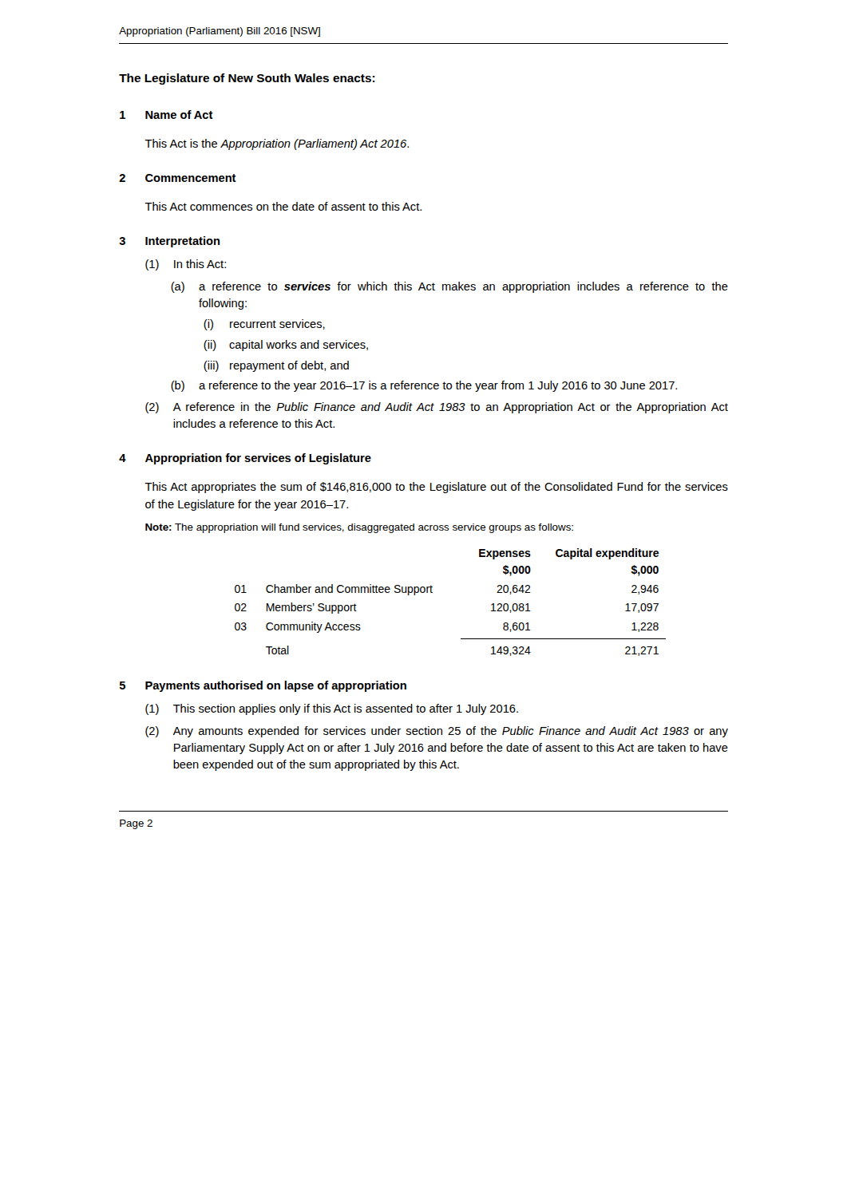Appropriation (Parliament) Bill 2016 [NSW]
The Legislature of New South Wales enacts:
1 Name of Act
This Act is the Appropriation (Parliament) Act 2016.
2 Commencement
This Act commences on the date of assent to this Act.
3 Interpretation
(1) In this Act:
(a) a reference to services for which this Act makes an appropriation includes a reference to the following:
(i) recurrent services,
(ii) capital works and services,
(iii) repayment of debt, and
(b) a reference to the year 2016–17 is a reference to the year from 1 July 2016 to 30 June 2017.
(2) A reference in the Public Finance and Audit Act 1983 to an Appropriation Act or the Appropriation Act includes a reference to this Act.
4 Appropriation for services of Legislature
This Act appropriates the sum of $146,816,000 to the Legislature out of the Consolidated Fund for the services of the Legislature for the year 2016–17.
Note: The appropriation will fund services, disaggregated across service groups as follows:
| | | Expenses $,000 | Capital expenditure $,000 |
| --- | --- | --- | --- |
| 01 | Chamber and Committee Support | 20,642 | 2,946 |
| 02 | Members’ Support | 120,081 | 17,097 |
| 03 | Community Access | 8,601 | 1,228 |
| | Total | 149,324 | 21,271 |
5 Payments authorised on lapse of appropriation
(1) This section applies only if this Act is assented to after 1 July 2016.
(2) Any amounts expended for services under section 25 of the Public Finance and Audit Act 1983 or any Parliamentary Supply Act on or after 1 July 2016 and before the date of assent to this Act are taken to have been expended out of the sum appropriated by this Act.
Page 2